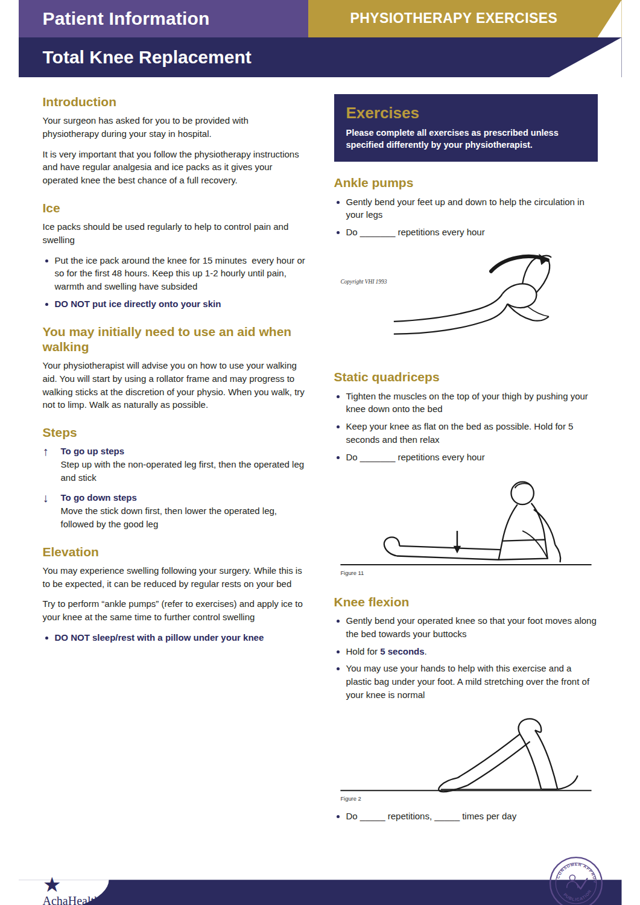Patient Information
Physiotherapy Exercises
Total Knee Replacement
Introduction
Your surgeon has asked for you to be provided with physiotherapy during your stay in hospital.
It is very important that you follow the physiotherapy instructions and have regular analgesia and ice packs as it gives your operated knee the best chance of a full recovery.
Ice
Ice packs should be used regularly to help to control pain and swelling
Put the ice pack around the knee for 15 minutes every hour or so for the first 48 hours. Keep this up 1-2 hourly until pain, warmth and swelling have subsided
DO NOT put ice directly onto your skin
You may initially need to use an aid when walking
Your physiotherapist will advise you on how to use your walking aid. You will start by using a rollator frame and may progress to walking sticks at the discretion of your physio. When you walk, try not to limp. Walk as naturally as possible.
Steps
↑
To go up steps Step up with the non-operated leg first, then the operated leg and stick
↓
To go down steps Move the stick down first, then lower the operated leg, followed by the good leg
Elevation
You may experience swelling following your surgery. While this is to be expected, it can be reduced by regular rests on your bed
Try to perform “ankle pumps” (refer to exercises) and apply ice to your knee at the same time to further control swelling
DO NOT sleep/rest with a pillow under your knee
Exercises
Please complete all exercises as prescribed unless specified differently by your physiotherapist.
Ankle pumps
Gently bend your feet up and down to help the circulation in your legs
Do _______ repetitions every hour
Copyright VHI 1993
Static quadriceps
Tighten the muscles on the top of your thigh by pushing your knee down onto the bed
Keep your knee as flat on the bed as possible. Hold for 5 seconds and then relax
Do _______ repetitions every hour
Figure 11
Knee flexion
Gently bend your operated knee so that your foot moves along the bed towards your buttocks
Hold for 5 seconds.
You may use your hands to help with this exercise and a plastic bag under your foot. A mild stretching over the front of your knee is normal
Figure 2
Do _____ repetitions, _____ times per day
★ AchaHealth
CONSUMER APPROVED PUBLICATION